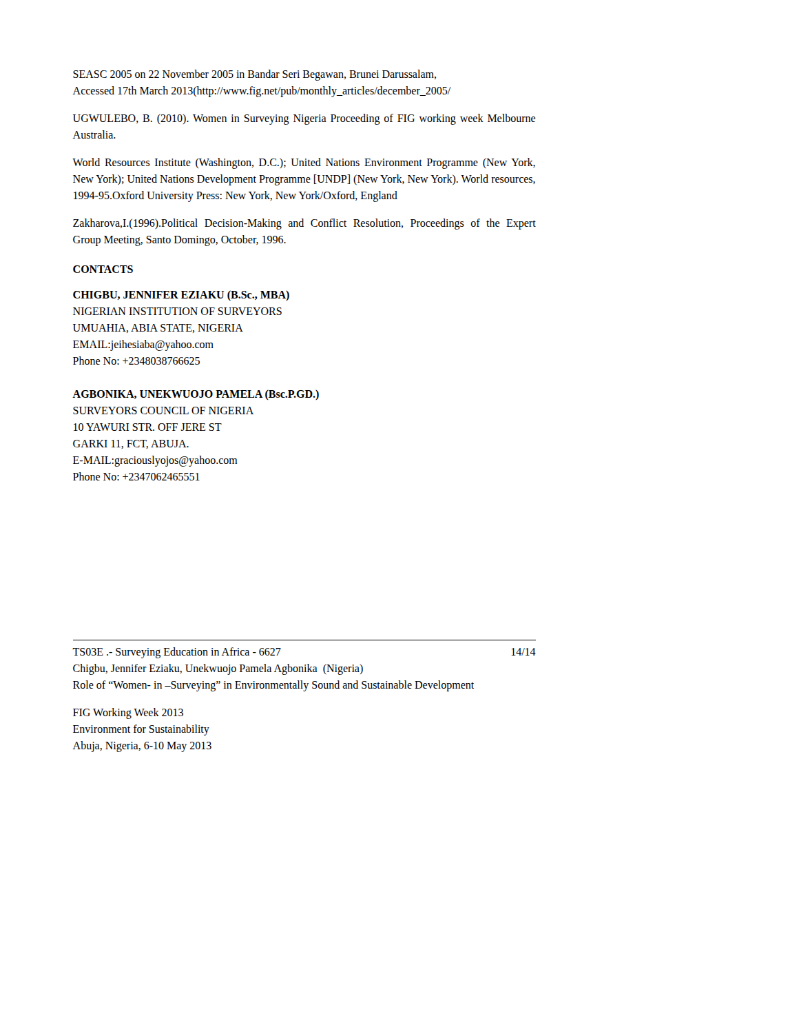SEASC 2005 on 22 November 2005 in Bandar Seri Begawan, Brunei Darussalam,
Accessed 17th March 2013(http://www.fig.net/pub/monthly_articles/december_2005/
UGWULEBO, B. (2010). Women in Surveying Nigeria Proceeding of FIG working week Melbourne Australia.
World Resources Institute (Washington, D.C.); United Nations Environment Programme (New York, New York); United Nations Development Programme [UNDP] (New York, New York). World resources, 1994-95.Oxford University Press: New York, New York/Oxford, England
Zakharova,I.(1996).Political Decision-Making and Conflict Resolution, Proceedings of the Expert Group Meeting, Santo Domingo, October, 1996.
CONTACTS
CHIGBU, JENNIFER EZIAKU (B.Sc., MBA)
NIGERIAN INSTITUTION OF SURVEYORS
UMUAHIA, ABIA STATE, NIGERIA
EMAIL:jeihesiaba@yahoo.com
Phone No: +2348038766625
AGBONIKA, UNEKWUOJO PAMELA (Bsc.P.GD.)
SURVEYORS COUNCIL OF NIGERIA
10 YAWURI STR. OFF JERE ST
GARKI 11, FCT, ABUJA.
E-MAIL:graciouslyojos@yahoo.com
Phone No: +2347062465551
14/14
TS03E .- Surveying Education in Africa - 6627
Chigbu, Jennifer Eziaku, Unekwuojo Pamela Agbonika (Nigeria)
Role of “Women- in –Surveying” in Environmentally Sound and Sustainable Development
FIG Working Week 2013
Environment for Sustainability
Abuja, Nigeria, 6-10 May 2013